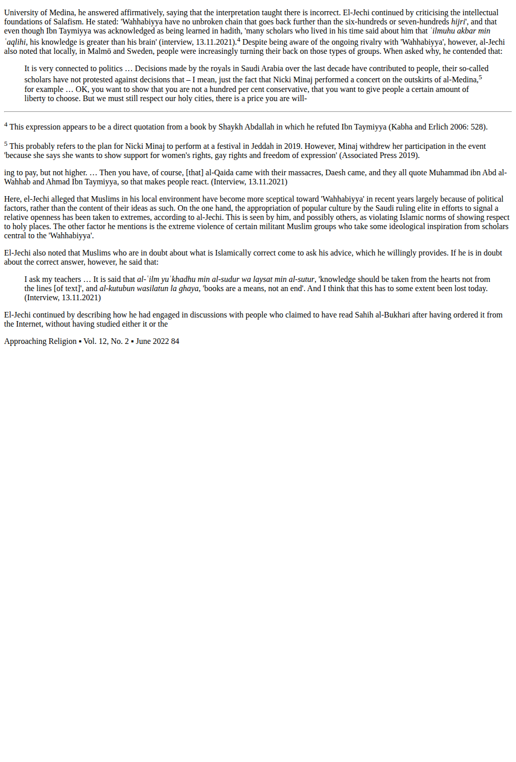University of Medina, he answered affirmatively, saying that the interpretation taught there is incorrect. El-Jechi continued by criticising the intellectual foundations of Salafism. He stated: 'Wahhabiyya have no unbroken chain that goes back further than the six-hundreds or seven-hundreds hijri', and that even though Ibn Taymiyya was acknowledged as being learned in hadith, 'many scholars who lived in his time said about him that ʿilmuhu akbar min ʿaqlihi, his knowledge is greater than his brain' (interview, 13.11.2021).4 Despite being aware of the ongoing rivalry with 'Wahhabiyya', however, al-Jechi also noted that locally, in Malmö and Sweden, people were increasingly turning their back on those types of groups. When asked why, he contended that:
It is very connected to politics … Decisions made by the royals in Saudi Arabia over the last decade have contributed to people, their so-called scholars have not protested against decisions that – I mean, just the fact that Nicki Minaj performed a concert on the outskirts of al-Medina,5 for example … OK, you want to show that you are not a hundred per cent conservative, that you want to give people a certain amount of liberty to choose. But we must still respect our holy cities, there is a price you are will-
4 This expression appears to be a direct quotation from a book by Shaykh Abdallah in which he refuted Ibn Taymiyya (Kabha and Erlich 2006: 528).
5 This probably refers to the plan for Nicki Minaj to perform at a festival in Jeddah in 2019. However, Minaj withdrew her participation in the event 'because she says she wants to show support for women's rights, gay rights and freedom of expression' (Associated Press 2019).
ing to pay, but not higher. … Then you have, of course, [that] al-Qaida came with their massacres, Daesh came, and they all quote Muhammad ibn Abd al-Wahhab and Ahmad Ibn Taymiyya, so that makes people react. (Interview, 13.11.2021)
Here, el-Jechi alleged that Muslims in his local environment have become more sceptical toward 'Wahhabiyya' in recent years largely because of political factors, rather than the content of their ideas as such. On the one hand, the appropriation of popular culture by the Saudi ruling elite in efforts to signal a relative openness has been taken to extremes, according to al-Jechi. This is seen by him, and possibly others, as violating Islamic norms of showing respect to holy places. The other factor he mentions is the extreme violence of certain militant Muslim groups who take some ideological inspiration from scholars central to the 'Wahhabiyya'.
El-Jechi also noted that Muslims who are in doubt about what is Islamically correct come to ask his advice, which he willingly provides. If he is in doubt about the correct answer, however, he said that:
I ask my teachers … It is said that al-ʿilm yuʿkhadhu min al-sudur wa laysat min al-sutur, 'knowledge should be taken from the hearts not from the lines [of text]', and al-kutubun wasilatun la ghaya, 'books are a means, not an end'. And I think that this has to some extent been lost today. (Interview, 13.11.2021)
El-Jechi continued by describing how he had engaged in discussions with people who claimed to have read Sahih al-Bukhari after having ordered it from the Internet, without having studied either it or the
Approaching Religion ▪ Vol. 12, No. 2 ▪ June 2022 84